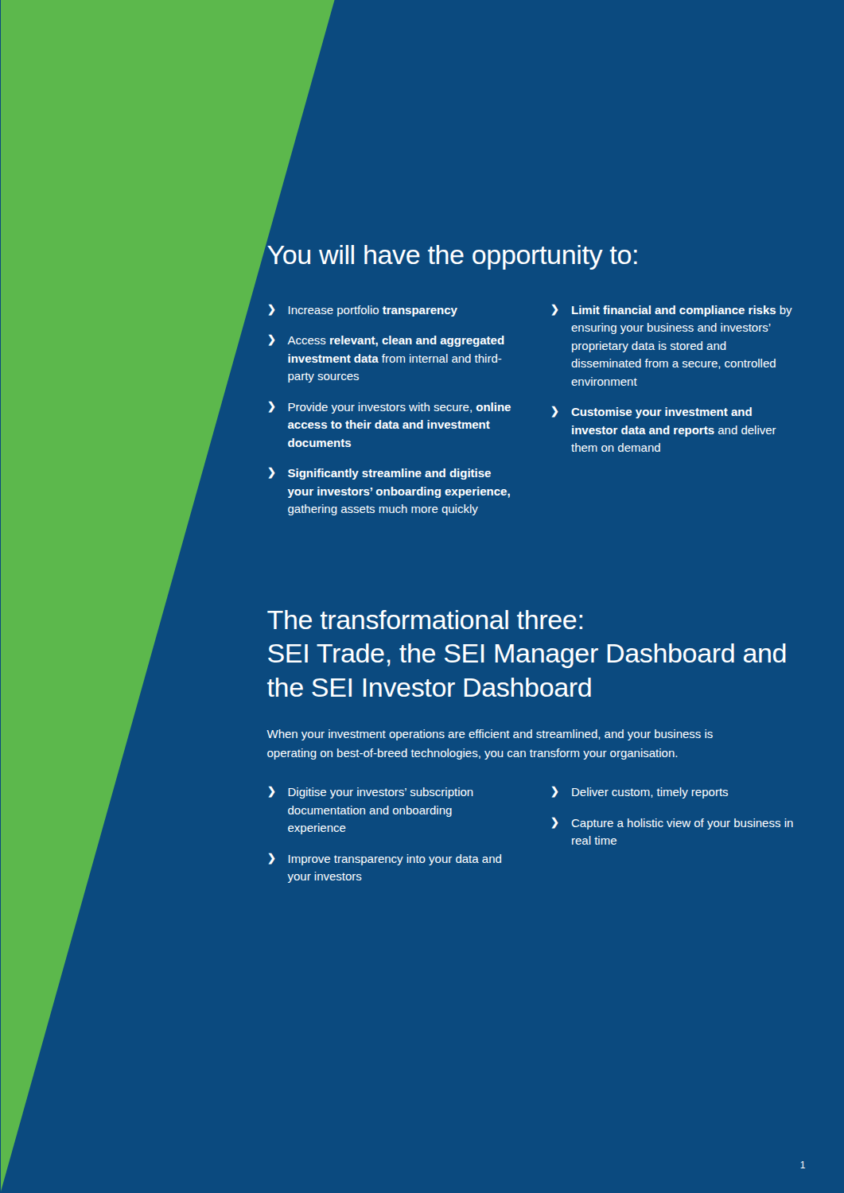You will have the opportunity to:
Increase portfolio transparency
Access relevant, clean and aggregated investment data from internal and third-party sources
Provide your investors with secure, online access to their data and investment documents
Significantly streamline and digitise your investors’ onboarding experience, gathering assets much more quickly
Limit financial and compliance risks by ensuring your business and investors’ proprietary data is stored and disseminated from a secure, controlled environment
Customise your investment and investor data and reports and deliver them on demand
The transformational three:
SEI Trade, the SEI Manager Dashboard and the SEI Investor Dashboard
When your investment operations are efficient and streamlined, and your business is operating on best-of-breed technologies, you can transform your organisation.
Digitise your investors’ subscription documentation and onboarding experience
Improve transparency into your data and your investors
Deliver custom, timely reports
Capture a holistic view of your business in real time
1